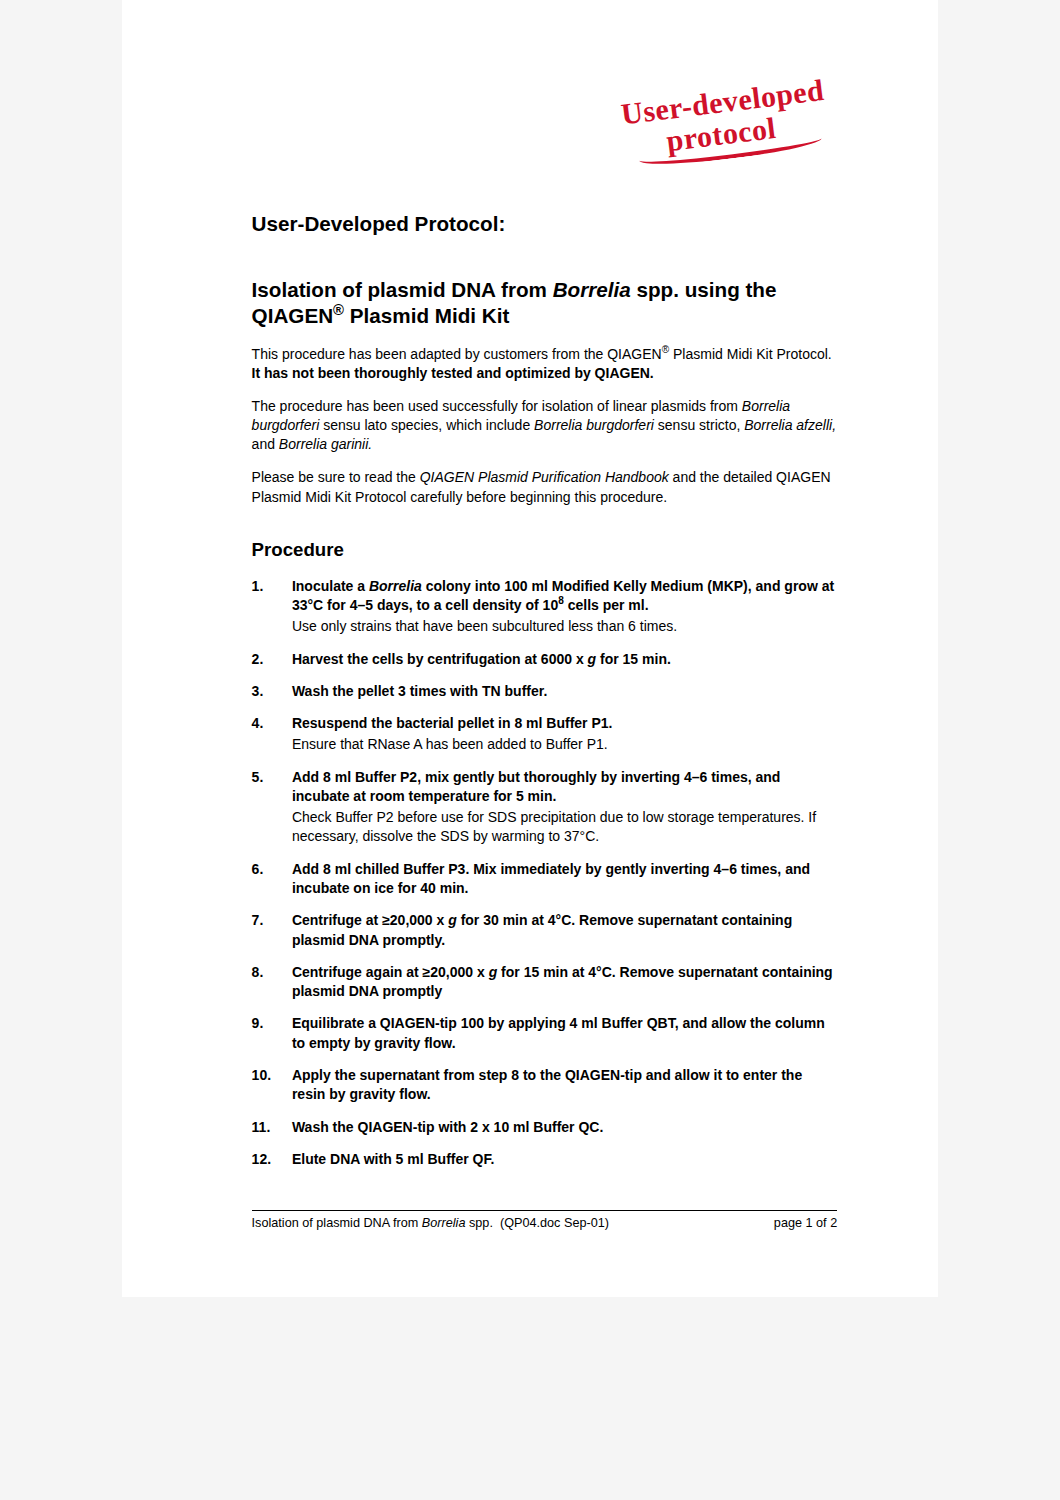User-developed protocol
User-Developed Protocol:
Isolation of plasmid DNA from Borrelia spp. using the
QIAGEN® Plasmid Midi Kit
This procedure has been adapted by customers from the QIAGEN® Plasmid Midi Kit Protocol. It has not been thoroughly tested and optimized by QIAGEN.
The procedure has been used successfully for isolation of linear plasmids from Borrelia burgdorferi sensu lato species, which include Borrelia burgdorferi sensu stricto, Borrelia afzelli, and Borrelia garinii.
Please be sure to read the QIAGEN Plasmid Purification Handbook and the detailed QIAGEN Plasmid Midi Kit Protocol carefully before beginning this procedure.
Procedure
Inoculate a Borrelia colony into 100 ml Modified Kelly Medium (MKP), and grow at 33°C for 4–5 days, to a cell density of 108 cells per ml. Use only strains that have been subcultured less than 6 times.
Harvest the cells by centrifugation at 6000 x g for 15 min.
Wash the pellet 3 times with TN buffer.
Resuspend the bacterial pellet in 8 ml Buffer P1. Ensure that RNase A has been added to Buffer P1.
Add 8 ml Buffer P2, mix gently but thoroughly by inverting 4–6 times, and incubate at room temperature for 5 min. Check Buffer P2 before use for SDS precipitation due to low storage temperatures. If necessary, dissolve the SDS by warming to 37°C.
Add 8 ml chilled Buffer P3. Mix immediately by gently inverting 4–6 times, and incubate on ice for 40 min.
Centrifuge at ≥20,000 x g for 30 min at 4°C. Remove supernatant containing plasmid DNA promptly.
Centrifuge again at ≥20,000 x g for 15 min at 4°C. Remove supernatant containing plasmid DNA promptly
Equilibrate a QIAGEN-tip 100 by applying 4 ml Buffer QBT, and allow the column to empty by gravity flow.
Apply the supernatant from step 8 to the QIAGEN-tip and allow it to enter the resin by gravity flow.
Wash the QIAGEN-tip with 2 x 10 ml Buffer QC.
Elute DNA with 5 ml Buffer QF.
Isolation of plasmid DNA from Borrelia spp. (QP04.doc Sep-01) page 1 of 2